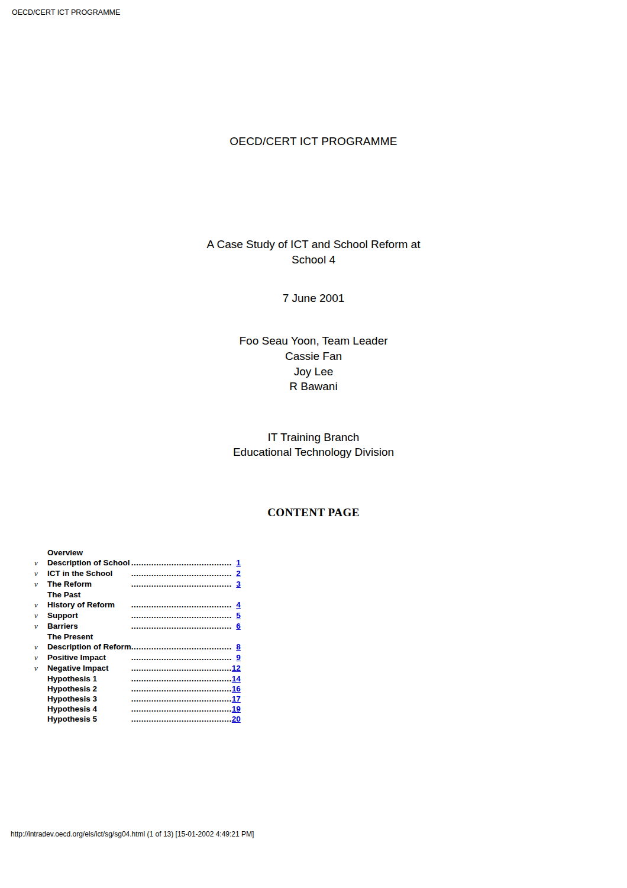OECD/CERT ICT PROGRAMME
OECD/CERT ICT PROGRAMME
A Case Study of ICT and School Reform at
School 4
7 June 2001
Foo Seau Yoon, Team Leader
Cassie Fan
Joy Lee
R Bawani
IT Training Branch
Educational Technology Division
CONTENT PAGE
| | Overview | |
| v | Description of School | ........................................ | 1 |
| v | ICT in the School | ........................................ | 2 |
| v | The Reform | ........................................ | 3 |
| | The Past | |
| v | History of Reform | ........................................ | 4 |
| v | Support | ........................................ | 5 |
| v | Barriers | ........................................ | 6 |
| | The Present | |
| v | Description of Reform | ........................................ | 8 |
| v | Positive Impact | ........................................ | 9 |
| v | Negative Impact | ........................................ | 12 |
| | Hypothesis 1 | ........................................ | 14 |
| | Hypothesis 2 | ........................................ | 16 |
| | Hypothesis 3 | ........................................ | 17 |
| | Hypothesis 4 | ........................................ | 19 |
| | Hypothesis 5 | ........................................ | 20 |
http://intradev.oecd.org/els/ict/sg/sg04.html (1 of 13) [15-01-2002 4:49:21 PM]